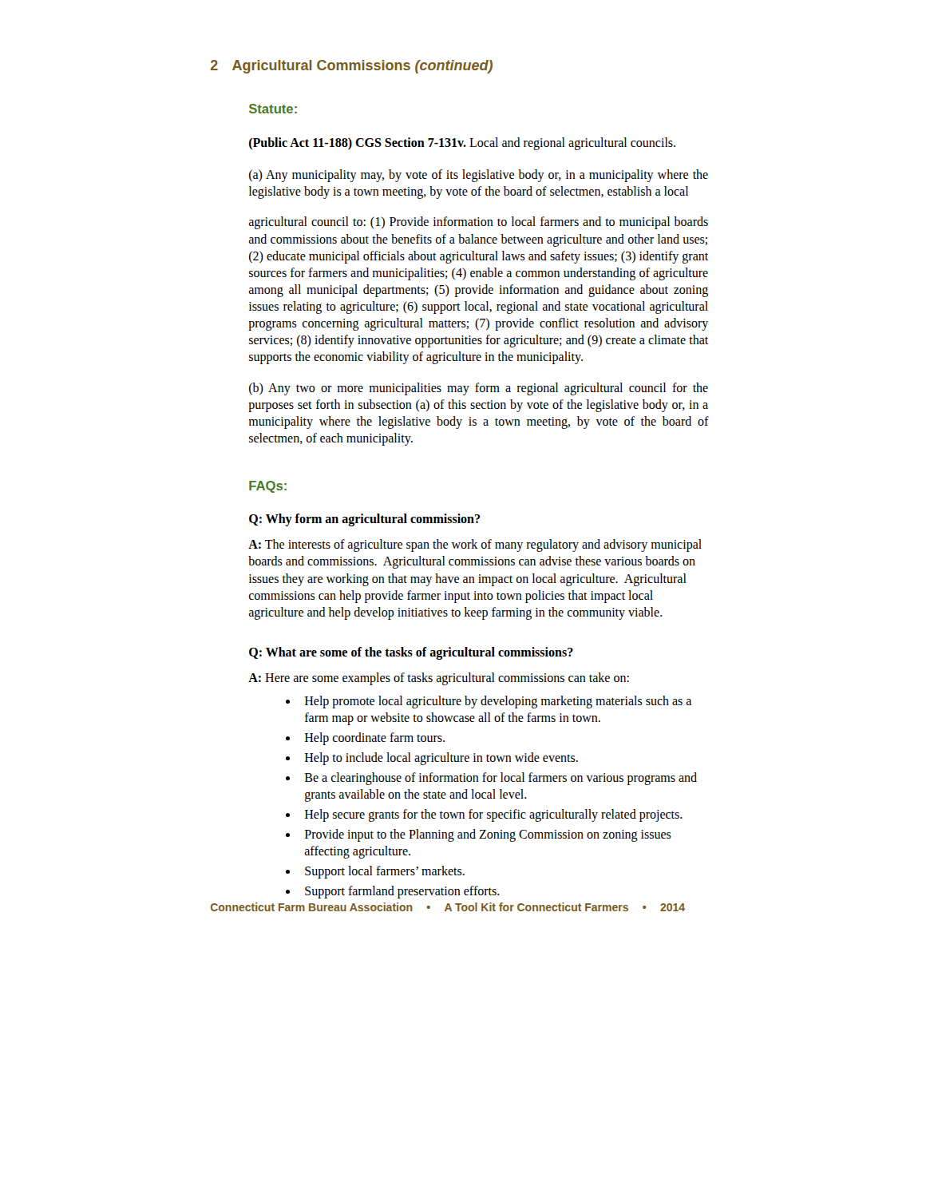2 Agricultural Commissions (continued)
Statute:
(Public Act 11-188) CGS Section 7-131v. Local and regional agricultural councils.
(a) Any municipality may, by vote of its legislative body or, in a municipality where the legislative body is a town meeting, by vote of the board of selectmen, establish a local
agricultural council to: (1) Provide information to local farmers and to municipal boards and commissions about the benefits of a balance between agriculture and other land uses; (2) educate municipal officials about agricultural laws and safety issues; (3) identify grant sources for farmers and municipalities; (4) enable a common understanding of agriculture among all municipal departments; (5) provide information and guidance about zoning issues relating to agriculture; (6) support local, regional and state vocational agricultural programs concerning agricultural matters; (7) provide conflict resolution and advisory services; (8) identify innovative opportunities for agriculture; and (9) create a climate that supports the economic viability of agriculture in the municipality.
(b) Any two or more municipalities may form a regional agricultural council for the purposes set forth in subsection (a) of this section by vote of the legislative body or, in a municipality where the legislative body is a town meeting, by vote of the board of selectmen, of each municipality.
FAQs:
Q: Why form an agricultural commission?
A: The interests of agriculture span the work of many regulatory and advisory municipal boards and commissions. Agricultural commissions can advise these various boards on issues they are working on that may have an impact on local agriculture. Agricultural commissions can help provide farmer input into town policies that impact local agriculture and help develop initiatives to keep farming in the community viable.
Q: What are some of the tasks of agricultural commissions?
A: Here are some examples of tasks agricultural commissions can take on:
Help promote local agriculture by developing marketing materials such as a farm map or website to showcase all of the farms in town.
Help coordinate farm tours.
Help to include local agriculture in town wide events.
Be a clearinghouse of information for local farmers on various programs and grants available on the state and local level.
Help secure grants for the town for specific agriculturally related projects.
Provide input to the Planning and Zoning Commission on zoning issues affecting agriculture.
Support local farmers’ markets.
Support farmland preservation efforts.
Connecticut Farm Bureau Association•A Tool Kit for Connecticut Farmers•2014